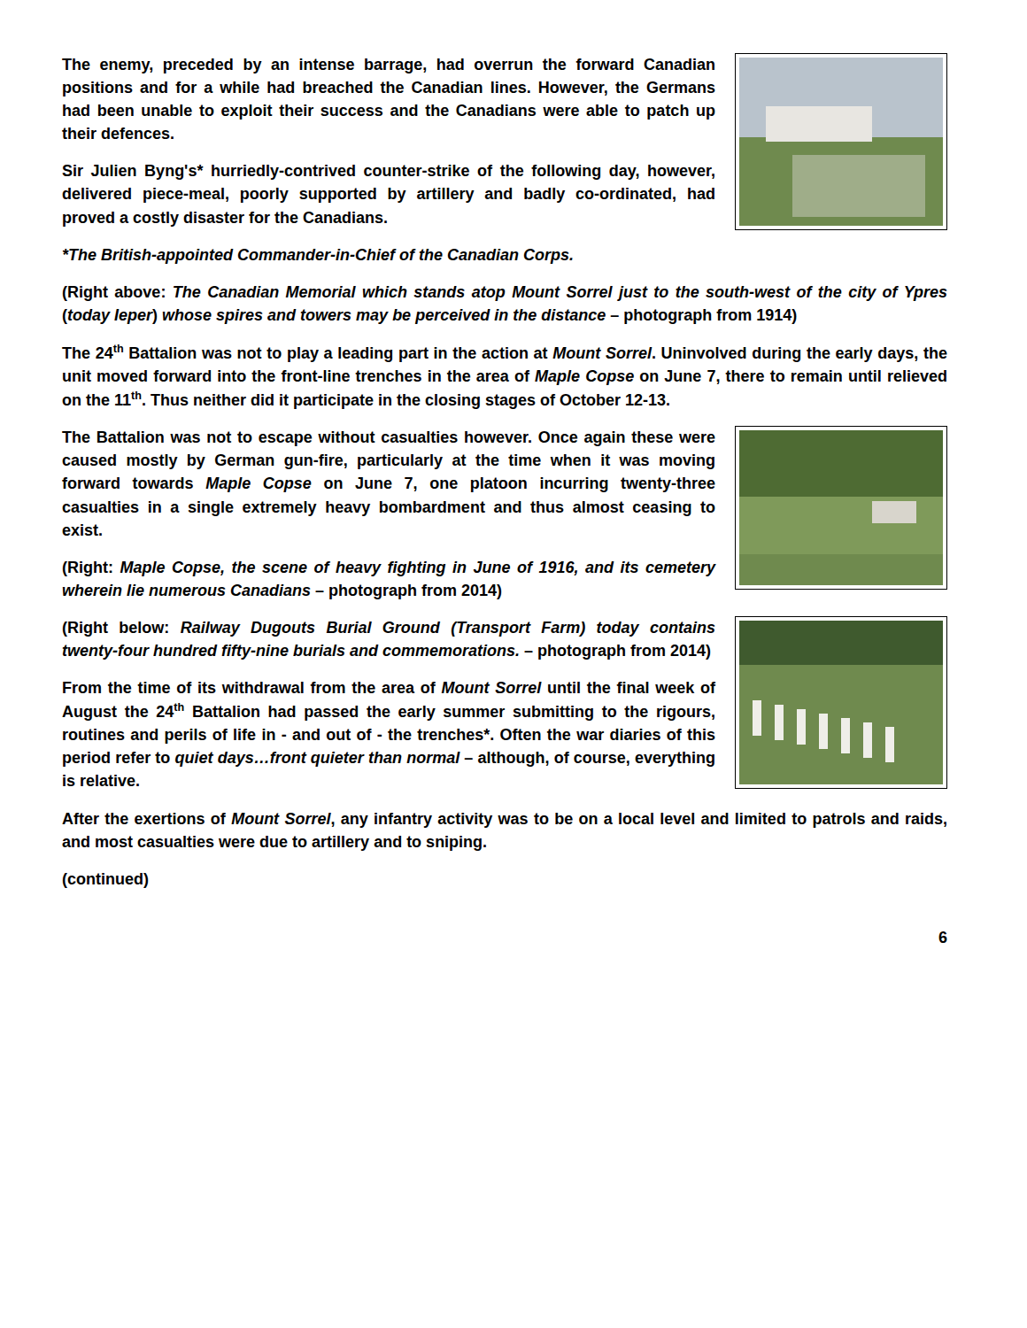The enemy, preceded by an intense barrage, had overrun the forward Canadian positions and for a while had breached the Canadian lines. However, the Germans had been unable to exploit their success and the Canadians were able to patch up their defences.
Sir Julien Byng's* hurriedly-contrived counter-strike of the following day, however, delivered piece-meal, poorly supported by artillery and badly co-ordinated, had proved a costly disaster for the Canadians.
*The British-appointed Commander-in-Chief of the Canadian Corps.
(Right above: The Canadian Memorial which stands atop Mount Sorrel just to the south-west of the city of Ypres (today Ieper) whose spires and towers may be perceived in the distance – photograph from 1914)
The 24th Battalion was not to play a leading part in the action at Mount Sorrel. Uninvolved during the early days, the unit moved forward into the front-line trenches in the area of Maple Copse on June 7, there to remain until relieved on the 11th. Thus neither did it participate in the closing stages of October 12-13.
The Battalion was not to escape without casualties however. Once again these were caused mostly by German gun-fire, particularly at the time when it was moving forward towards Maple Copse on June 7, one platoon incurring twenty-three casualties in a single extremely heavy bombardment and thus almost ceasing to exist.
(Right: Maple Copse, the scene of heavy fighting in June of 1916, and its cemetery wherein lie numerous Canadians – photograph from 2014)
(Right below: Railway Dugouts Burial Ground (Transport Farm) today contains twenty-four hundred fifty-nine burials and commemorations. – photograph from 2014)
From the time of its withdrawal from the area of Mount Sorrel until the final week of August the 24th Battalion had passed the early summer submitting to the rigours, routines and perils of life in - and out of - the trenches*. Often the war diaries of this period refer to quiet days…front quieter than normal – although, of course, everything is relative.
After the exertions of Mount Sorrel, any infantry activity was to be on a local level and limited to patrols and raids, and most casualties were due to artillery and to sniping.
(continued)
6